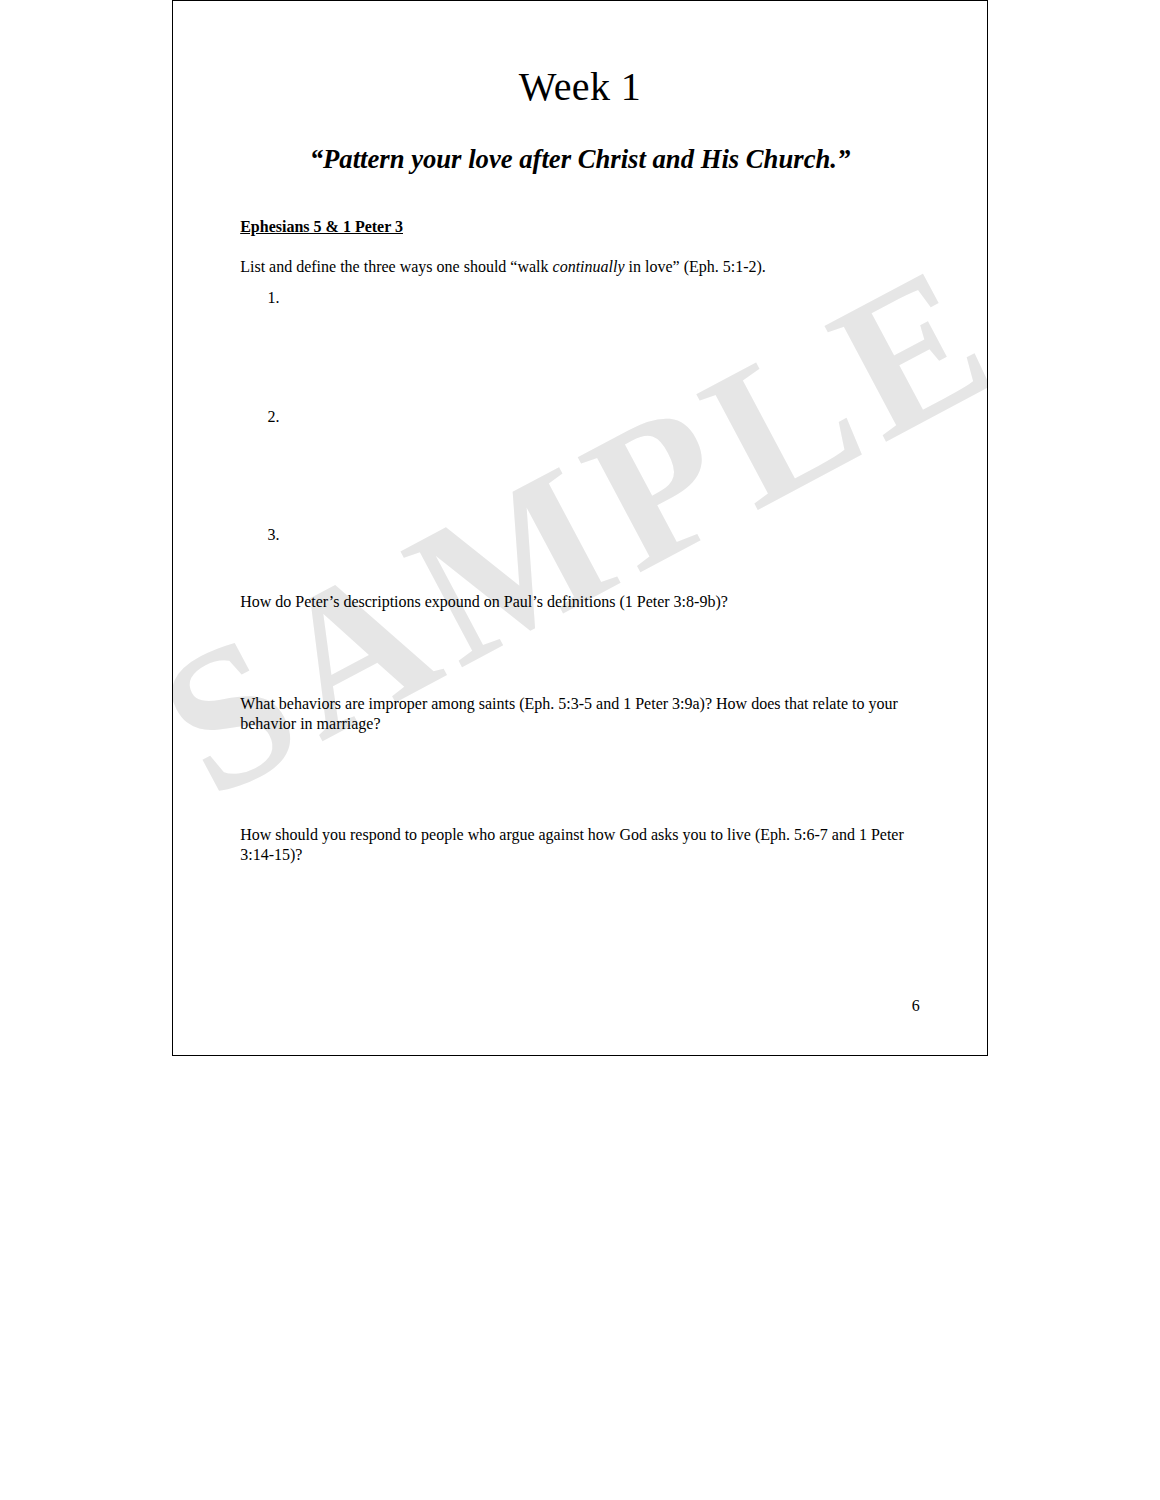SAMPLE
Week 1
“Pattern your love after Christ and His Church.”
Ephesians 5 & 1 Peter 3
List and define the three ways one should “walk continually in love” (Eph. 5:1-2).
How do Peter’s descriptions expound on Paul’s definitions (1 Peter 3:8-9b)?
What behaviors are improper among saints (Eph. 5:3-5 and 1 Peter 3:9a)? How does that relate to your behavior in marriage?
How should you respond to people who argue against how God asks you to live (Eph. 5:6-7 and 1 Peter 3:14-15)?
6